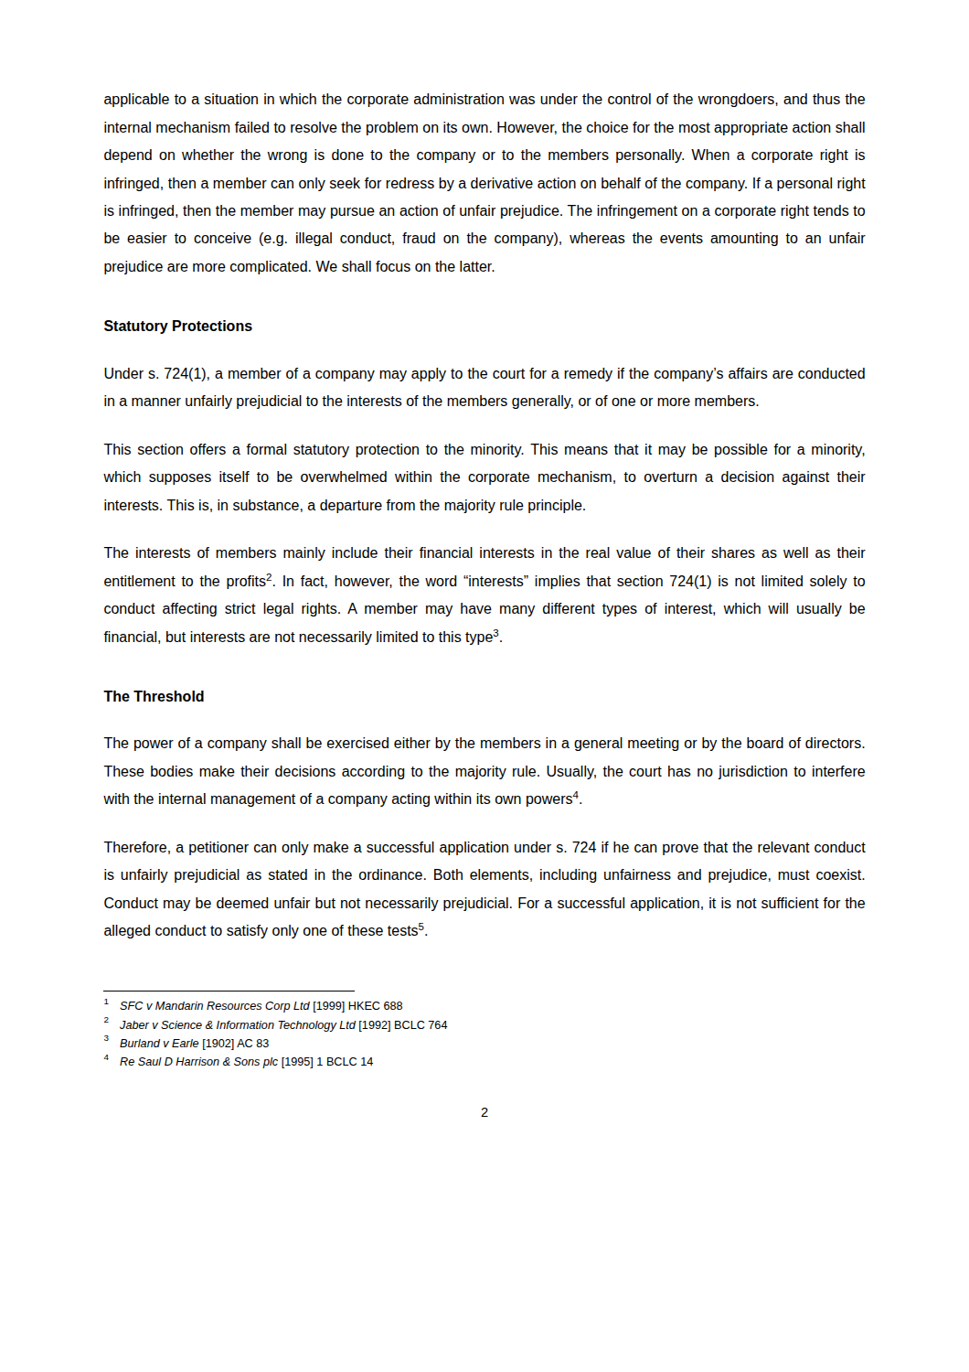applicable to a situation in which the corporate administration was under the control of the wrongdoers, and thus the internal mechanism failed to resolve the problem on its own. However, the choice for the most appropriate action shall depend on whether the wrong is done to the company or to the members personally. When a corporate right is infringed, then a member can only seek for redress by a derivative action on behalf of the company. If a personal right is infringed, then the member may pursue an action of unfair prejudice. The infringement on a corporate right tends to be easier to conceive (e.g. illegal conduct, fraud on the company), whereas the events amounting to an unfair prejudice are more complicated. We shall focus on the latter.
Statutory Protections
Under s. 724(1), a member of a company may apply to the court for a remedy if the company’s affairs are conducted in a manner unfairly prejudicial to the interests of the members generally, or of one or more members.
This section offers a formal statutory protection to the minority. This means that it may be possible for a minority, which supposes itself to be overwhelmed within the corporate mechanism, to overturn a decision against their interests. This is, in substance, a departure from the majority rule principle.
The interests of members mainly include their financial interests in the real value of their shares as well as their entitlement to the profits2. In fact, however, the word “interests” implies that section 724(1) is not limited solely to conduct affecting strict legal rights. A member may have many different types of interest, which will usually be financial, but interests are not necessarily limited to this type3.
The Threshold
The power of a company shall be exercised either by the members in a general meeting or by the board of directors. These bodies make their decisions according to the majority rule. Usually, the court has no jurisdiction to interfere with the internal management of a company acting within its own powers4.
Therefore, a petitioner can only make a successful application under s. 724 if he can prove that the relevant conduct is unfairly prejudicial as stated in the ordinance. Both elements, including unfairness and prejudice, must coexist. Conduct may be deemed unfair but not necessarily prejudicial. For a successful application, it is not sufficient for the alleged conduct to satisfy only one of these tests5.
SFC v Mandarin Resources Corp Ltd [1999] HKEC 688
Jaber v Science & Information Technology Ltd [1992] BCLC 764
Burland v Earle [1902] AC 83
Re Saul D Harrison & Sons plc [1995] 1 BCLC 14
2